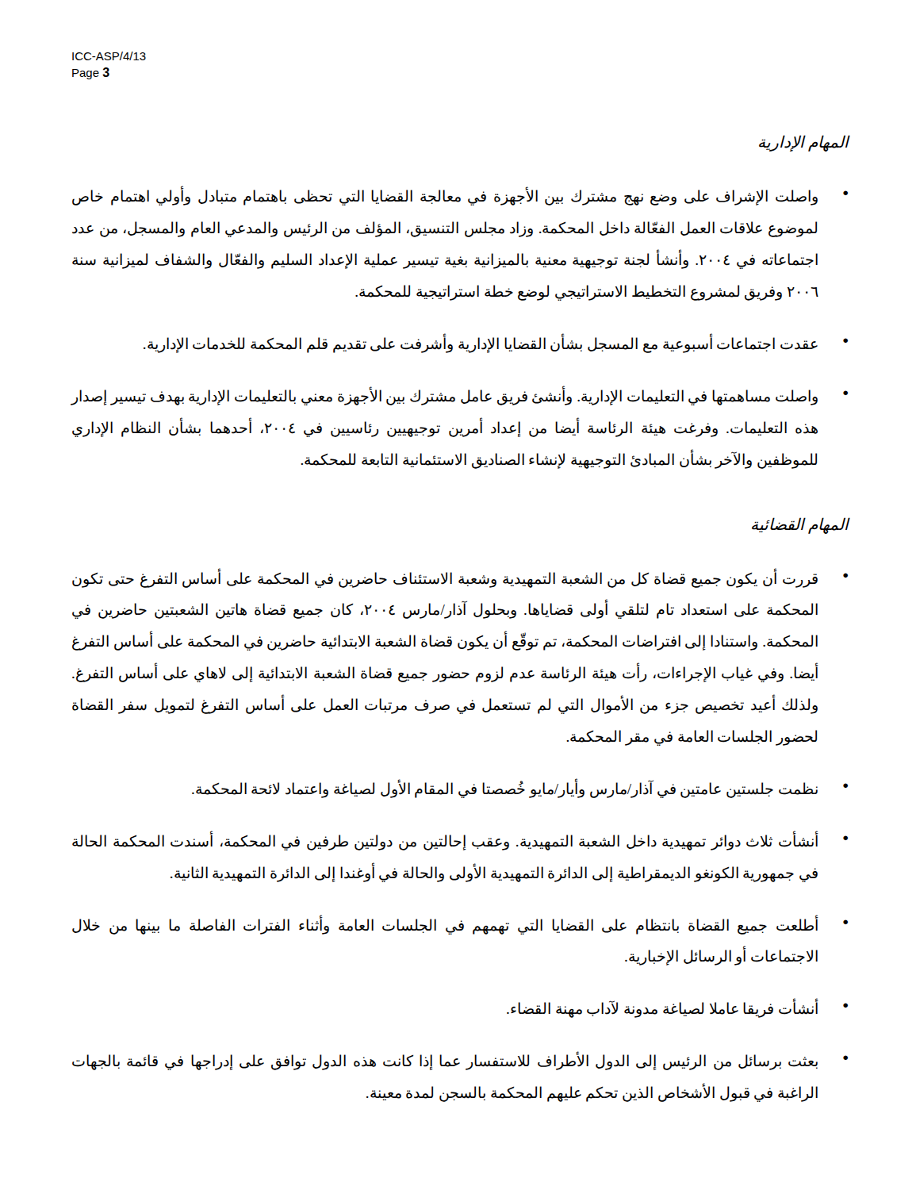ICC-ASP/4/13 Page 3
المهام الإدارية
واصلت الإشراف على وضع نهج مشترك بين الأجهزة في معالجة القضايا التي تحظى باهتمام متبادل وأولي اهتمام خاص لموضوع علاقات العمل الفعّالة داخل المحكمة. وزاد مجلس التنسيق، المؤلف من الرئيس والمدعي العام والمسجل، من عدد اجتماعاته في ٢٠٠٤. وأنشأ لجنة توجيهية معنية بالميزانية بغية تيسير عملية الإعداد السليم والفعّال والشفاف لميزانية سنة ٢٠٠٦ وفريق لمشروع التخطيط الاستراتيجي لوضع خطة استراتيجية للمحكمة.
عقدت اجتماعات أسبوعية مع المسجل بشأن القضايا الإدارية وأشرفت على تقديم قلم المحكمة للخدمات الإدارية.
واصلت مساهمتها في التعليمات الإدارية. وأنشئ فريق عامل مشترك بين الأجهزة معني بالتعليمات الإدارية بهدف تيسير إصدار هذه التعليمات. وفرغت هيئة الرئاسة أيضا من إعداد أمرين توجيهيين رئاسيين في ٢٠٠٤، أحدهما بشأن النظام الإداري للموظفين والآخر بشأن المبادئ التوجيهية لإنشاء الصناديق الاستئمانية التابعة للمحكمة.
المهام القضائية
قررت أن يكون جميع قضاة كل من الشعبة التمهيدية وشعبة الاستئناف حاضرين في المحكمة على أساس التفرغ حتى تكون المحكمة على استعداد تام لتلقي أولى قضاياها. وبحلول آذار/مارس ٢٠٠٤، كان جميع قضاة هاتين الشعبتين حاضرين في المحكمة. واستنادا إلى افتراضات المحكمة، تم توقّع أن يكون قضاة الشعبة الابتدائية حاضرين في المحكمة على أساس التفرغ أيضا. وفي غياب الإجراءات، رأت هيئة الرئاسة عدم لزوم حضور جميع قضاة الشعبة الابتدائية إلى لاهاي على أساس التفرغ. ولذلك أعيد تخصيص جزء من الأموال التي لم تستعمل في صرف مرتبات العمل على أساس التفرغ لتمويل سفر القضاة لحضور الجلسات العامة في مقر المحكمة.
نظمت جلستين عامتين في آذار/مارس وأيار/مايو خُصصتا في المقام الأول لصياغة واعتماد لائحة المحكمة.
أنشأت ثلاث دوائر تمهيدية داخل الشعبة التمهيدية. وعقب إحالتين من دولتين طرفين في المحكمة، أسندت المحكمة الحالة في جمهورية الكونغو الديمقراطية إلى الدائرة التمهيدية الأولى والحالة في أوغندا إلى الدائرة التمهيدية الثانية.
أطلعت جميع القضاة بانتظام على القضايا التي تهمهم في الجلسات العامة وأثناء الفترات الفاصلة ما بينها من خلال الاجتماعات أو الرسائل الإخبارية.
أنشأت فريقا عاملا لصياغة مدونة لآداب مهنة القضاء.
بعثت برسائل من الرئيس إلى الدول الأطراف للاستفسار عما إذا كانت هذه الدول توافق على إدراجها في قائمة بالجهات الراغبة في قبول الأشخاص الذين تحكم عليهم المحكمة بالسجن لمدة معينة.